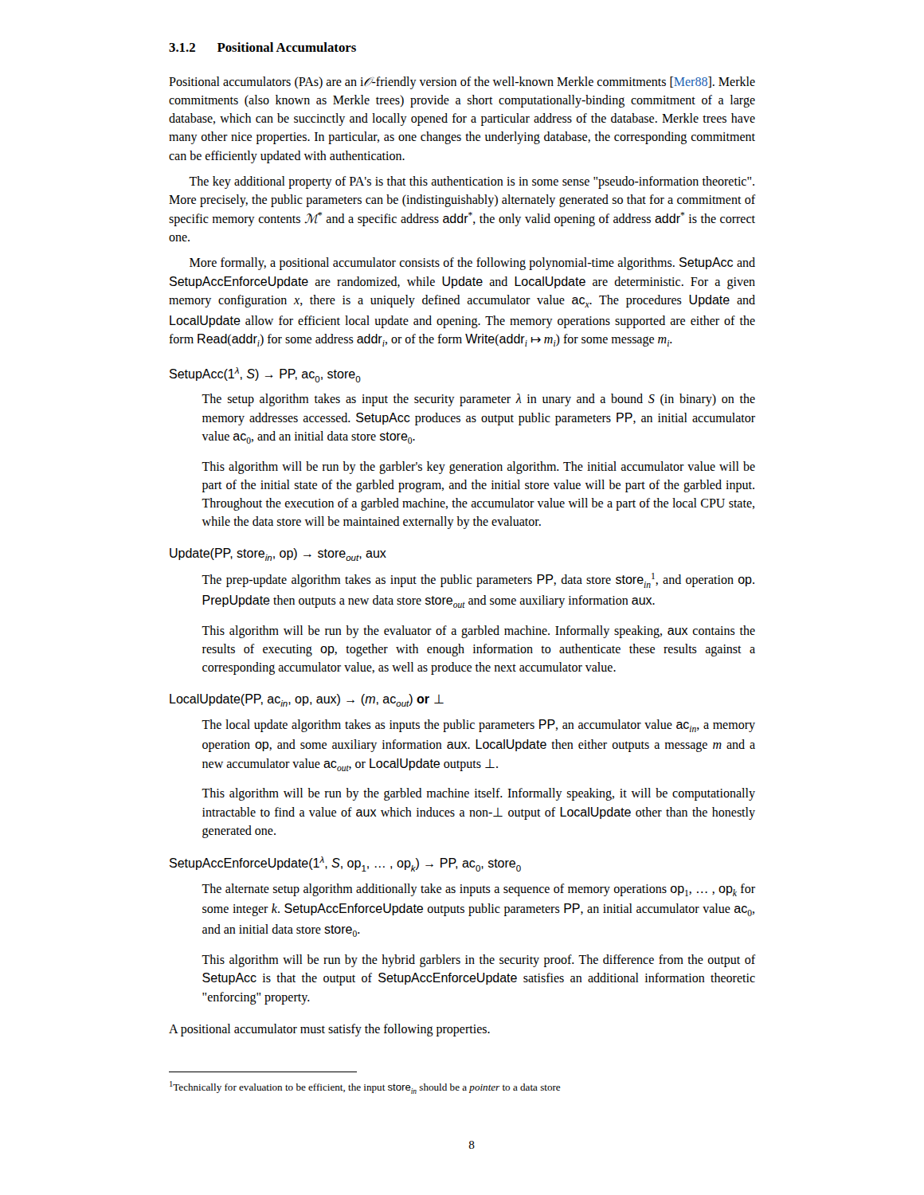3.1.2 Positional Accumulators
Positional accumulators (PAs) are an i𝒪-friendly version of the well-known Merkle commitments [Mer88]. Merkle commitments (also known as Merkle trees) provide a short computationally-binding commitment of a large database, which can be succinctly and locally opened for a particular address of the database. Merkle trees have many other nice properties. In particular, as one changes the underlying database, the corresponding commitment can be efficiently updated with authentication.
The key additional property of PA's is that this authentication is in some sense "pseudo-information theoretic". More precisely, the public parameters can be (indistinguishably) alternately generated so that for a commitment of specific memory contents ℳ* and a specific address addr*, the only valid opening of address addr* is the correct one.
More formally, a positional accumulator consists of the following polynomial-time algorithms. SetupAcc and SetupAccEnforceUpdate are randomized, while Update and LocalUpdate are deterministic. For a given memory configuration x, there is a uniquely defined accumulator value acx. The procedures Update and LocalUpdate allow for efficient local update and opening. The memory operations supported are either of the form Read(addri) for some address addri, or of the form Write(addri ↦ mi) for some message mi.
SetupAcc(1λ, S) → PP, ac0, store0
The setup algorithm takes as input the security parameter λ in unary and a bound S (in binary) on the memory addresses accessed. SetupAcc produces as output public parameters PP, an initial accumulator value ac0, and an initial data store store0.
This algorithm will be run by the garbler's key generation algorithm. The initial accumulator value will be part of the initial state of the garbled program, and the initial store value will be part of the garbled input. Throughout the execution of a garbled machine, the accumulator value will be a part of the local CPU state, while the data store will be maintained externally by the evaluator.
Update(PP, storein, op) → storeout, aux
The prep-update algorithm takes as input the public parameters PP, data store storein1, and operation op. PrepUpdate then outputs a new data store storeout and some auxiliary information aux.
This algorithm will be run by the evaluator of a garbled machine. Informally speaking, aux contains the results of executing op, together with enough information to authenticate these results against a corresponding accumulator value, as well as produce the next accumulator value.
LocalUpdate(PP, acin, op, aux) → (m, acout) or ⊥
The local update algorithm takes as inputs the public parameters PP, an accumulator value acin, a memory operation op, and some auxiliary information aux. LocalUpdate then either outputs a message m and a new accumulator value acout, or LocalUpdate outputs ⊥.
This algorithm will be run by the garbled machine itself. Informally speaking, it will be computationally intractable to find a value of aux which induces a non-⊥ output of LocalUpdate other than the honestly generated one.
SetupAccEnforceUpdate(1λ, S, op1, … , opk) → PP, ac0, store0
The alternate setup algorithm additionally take as inputs a sequence of memory operations op1, … , opk for some integer k. SetupAccEnforceUpdate outputs public parameters PP, an initial accumulator value ac0, and an initial data store store0.
This algorithm will be run by the hybrid garblers in the security proof. The difference from the output of SetupAcc is that the output of SetupAccEnforceUpdate satisfies an additional information theoretic "enforcing" property.
A positional accumulator must satisfy the following properties.
1Technically for evaluation to be efficient, the input storein should be a pointer to a data store
8